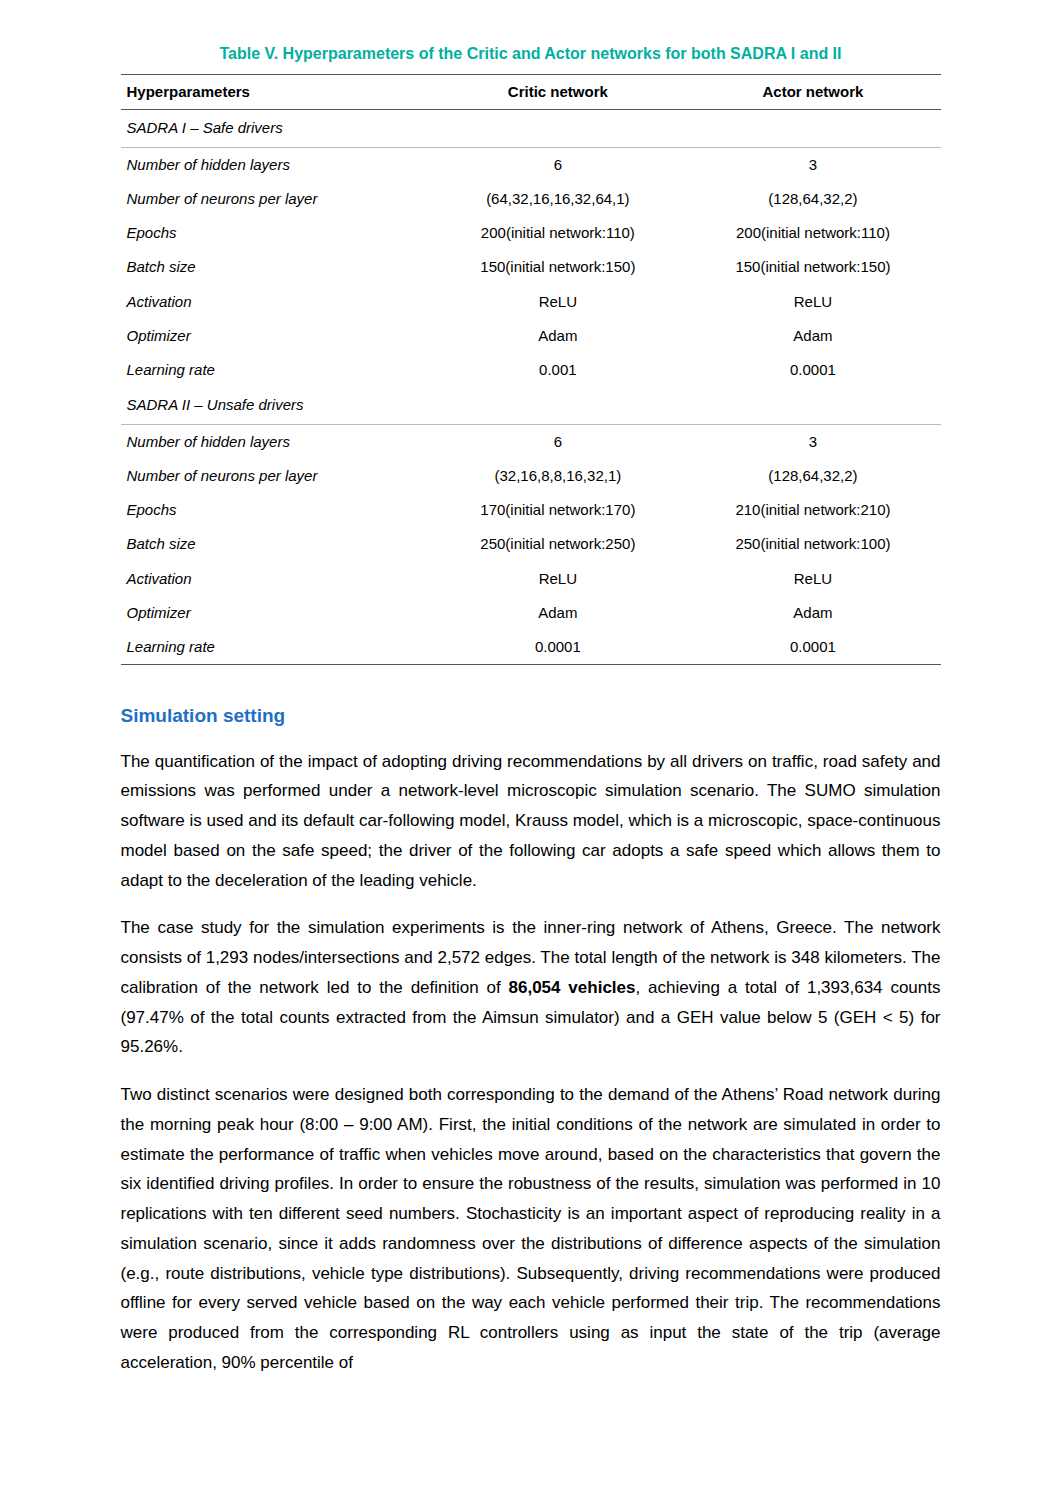Table V. Hyperparameters of the Critic and Actor networks for both SADRA I and II
| Hyperparameters | Critic network | Actor network |
| --- | --- | --- |
| SADRA I – Safe drivers |
| Number of hidden layers | 6 | 3 |
| Number of neurons per layer | (64,32,16,16,32,64,1) | (128,64,32,2) |
| Epochs | 200(initial network:110) | 200(initial network:110) |
| Batch size | 150(initial network:150) | 150(initial network:150) |
| Activation | ReLU | ReLU |
| Optimizer | Adam | Adam |
| Learning rate | 0.001 | 0.0001 |
| SADRA II – Unsafe drivers |
| Number of hidden layers | 6 | 3 |
| Number of neurons per layer | (32,16,8,8,16,32,1) | (128,64,32,2) |
| Epochs | 170(initial network:170) | 210(initial network:210) |
| Batch size | 250(initial network:250) | 250(initial network:100) |
| Activation | ReLU | ReLU |
| Optimizer | Adam | Adam |
| Learning rate | 0.0001 | 0.0001 |
Simulation setting
The quantification of the impact of adopting driving recommendations by all drivers on traffic, road safety and emissions was performed under a network-level microscopic simulation scenario. The SUMO simulation software is used and its default car-following model, Krauss model, which is a microscopic, space-continuous model based on the safe speed; the driver of the following car adopts a safe speed which allows them to adapt to the deceleration of the leading vehicle.
The case study for the simulation experiments is the inner-ring network of Athens, Greece. The network consists of 1,293 nodes/intersections and 2,572 edges. The total length of the network is 348 kilometers. The calibration of the network led to the definition of 86,054 vehicles, achieving a total of 1,393,634 counts (97.47% of the total counts extracted from the Aimsun simulator) and a GEH value below 5 (GEH < 5) for 95.26%.
Two distinct scenarios were designed both corresponding to the demand of the Athens’ Road network during the morning peak hour (8:00 – 9:00 AM). First, the initial conditions of the network are simulated in order to estimate the performance of traffic when vehicles move around, based on the characteristics that govern the six identified driving profiles. In order to ensure the robustness of the results, simulation was performed in 10 replications with ten different seed numbers. Stochasticity is an important aspect of reproducing reality in a simulation scenario, since it adds randomness over the distributions of difference aspects of the simulation (e.g., route distributions, vehicle type distributions). Subsequently, driving recommendations were produced offline for every served vehicle based on the way each vehicle performed their trip. The recommendations were produced from the corresponding RL controllers using as input the state of the trip (average acceleration, 90% percentile of